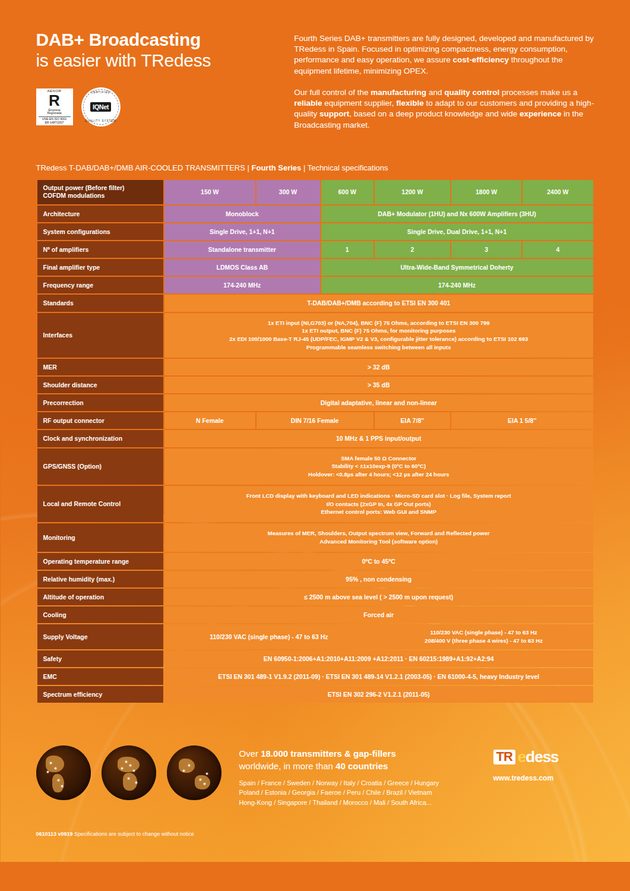DAB+ Broadcasting
is easier with TRedess
AENOR R Empresa
Registrada UNE-EN ISO 9001
ER-1487/2007
CERTIFIED IQNet QUALITY SYSTEM
Fourth Series DAB+ transmitters are fully designed, developed and manufactured by TRedess in Spain. Focused in optimizing compactness, energy consumption, performance and easy operation, we assure cost-efficiency throughout the equipment lifetime, minimizing OPEX.
Our full control of the manufacturing and quality control processes make us a reliable equipment supplier, flexible to adapt to our customers and providing a high-quality support, based on a deep product knowledge and wide experience in the Broadcasting market.
TRedess T-DAB/DAB+/DMB AIR-COOLED TRANSMITTERS | Fourth Series | Technical specifications
| Output power (Before filter) COFDM modulations | 150 W | 300 W | 600 W | 1200 W | 1800 W | 2400 W |
| --- | --- | --- | --- | --- | --- | --- |
| Architecture | Monoblock | DAB+ Modulator (1HU) and Nx 600W Amplifiers (3HU) |
| System configurations | Single Drive, 1+1, N+1 | Single Drive, Dual Drive, 1+1, N+1 |
| Nº of amplifiers | Standalone transmitter | 1 | 2 | 3 | 4 |
| Final amplifier type | LDMOS Class AB | Ultra-Wide-Band Symmetrical Doherty |
| Frequency range | 174-240 MHz | 174-240 MHz |
| Standards | T-DAB/DAB+/DMB according to ETSI EN 300 401 |
| Interfaces | 1x ETI input (NI,G703) or (NA,704), BNC (F) 75 Ohms, according to ETSI EN 300 799 1x ETI output, BNC (F) 75 Ohms, for monitoring purposes 2x EDI 100/1000 Base-T RJ-45 (UDP/FEC, IGMP V2 & V3, configurable jitter tolerance) according to ETSI 102 693 Programmable seamless switching between all inputs |
| MER | > 32 dB |
| Shoulder distance | > 35 dB |
| Precorrection | Digital adaptative, linear and non-linear |
| RF output connector | N Female | DIN 7/16 Female | EIA 7/8'' | EIA 1 5/8'' |
| Clock and synchronization | 10 MHz & 1 PPS input/output |
| GPS/GNSS (Option) | SMA female 50 Ω Connector Stability < ±1x10exp-9 (0ºC to 60ºC) Holdover: <0.8µs after 4 hours; <12 µs after 24 hours |
| Local and Remote Control | Front LCD display with keyboard and LED indications · Micro-SD card slot · Log file, System report I/O contacts (2xGP In, 4x GP Out ports) Ethernet control ports: Web GUI and SNMP |
| Monitoring | Measures of MER, Shoulders, Output spectrum view, Forward and Reflected power Advanced Monitoring Tool (software option) |
| Operating temperature range | 0ºC to 45ºC |
| Relative humidity (max.) | 95% , non condensing |
| Altitude of operation | ≤ 2500 m above sea level ( > 2500 m upon request) |
| Cooling | Forced air |
| Supply Voltage | 110/230 VAC (single phase) - 47 to 63 Hz | 110/230 VAC (single phase) - 47 to 63 Hz 208/400 V (three phase 4 wires) - 47 to 63 Hz |
| Safety | EN 60950-1:2006+A1:2010+A11:2009 +A12:2011 · EN 60215:1989+A1:92+A2:94 |
| EMC | ETSI EN 301 489-1 V1.9.2 (2011-09) · ETSI EN 301 489-14 V1.2.1 (2003-05) · EN 61000-4-5, heavy Industry level |
| Spectrum efficiency | ETSI EN 302 296-2 V1.2.1 (2011-05) |
Over 18.000 transmitters & gap-fillers
worldwide, in more than 40 countries
Spain / France / Sweden / Norway / Italy / Croatia / Greece / Hungary
Poland / Estonia / Georgia / Faeroe / Peru / Chile / Brazil / Vietnam
Hong-Kong / Singapore / Thailand / Morocco / Mali / South Africa...
TR edess
www.tredess.com
0610113 v0919 Specifications are subject to change without notice